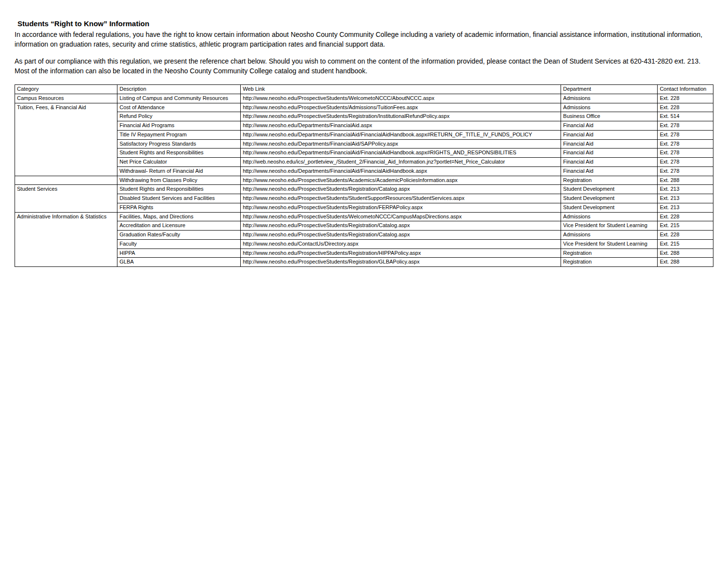Students “Right to Know” Information
In accordance with federal regulations, you have the right to know certain information about Neosho County Community College including a variety of academic information, financial assistance information, institutional information, information on graduation rates, security and crime statistics, athletic program participation rates and financial support data.
As part of our compliance with this regulation, we present the reference chart below. Should you wish to comment on the content of the information provided, please contact the Dean of Student Services at 620-431-2820 ext. 213. Most of the information can also be located in the Neosho County Community College catalog and student handbook.
| Category | Description | Web Link | Department | Contact Information |
| --- | --- | --- | --- | --- |
| Campus Resources | Listing of Campus and Community Resources | http://www.neosho.edu/ProspectiveStudents/WelcometoNCCC/AboutNCCC.aspx | Admissions | Ext. 228 |
| Tuition, Fees, & Financial Aid | Cost of Attendance | http://www.neosho.edu/ProspectiveStudents/Admissions/TuitionFees.aspx | Admissions | Ext. 228 |
| Refund Policy | http://www.neosho.edu/ProspectiveStudents/Registration/InstitutionalRefundPolicy.aspx | Business Office | Ext. 514 |
| Financial Aid Programs | http://www.neosho.edu/Departments/FinancialAid.aspx | Financial Aid | Ext. 278 |
| Title IV Repayment Program | http://www.neosho.edu/Departments/FinancialAid/FinancialAidHandbook.aspx#RETURN_OF_TITLE_IV_FUNDS_POLICY | Financial Aid | Ext. 278 |
| Satisfactory Progress Standards | http://www.neosho.edu/Departments/FinancialAid/SAPPolicy.aspx | Financial Aid | Ext. 278 |
| Student Rights and Responsibilities | http://www.neosho.edu/Departments/FinancialAid/FinancialAidHandbook.aspx#RIGHTS_AND_RESPONSIBILITIES | Financial Aid | Ext. 278 |
| Net Price Calculator | http://web.neosho.edu/ics/_portletview_/Student_2/Financial_Aid_Information.jnz?portlet=Net_Price_Calculator | Financial Aid | Ext. 278 |
| Withdrawal- Return of Financial Aid | http://www.neosho.edu/Departments/FinancialAid/FinancialAidHandbook.aspx | Financial Aid | Ext. 278 |
| | Withdrawing from Classes Policy | http://www.neosho.edu/ProspectiveStudents/Academics/AcademicPoliciesInformation.aspx | Registration | Ext. 288 |
| Student Services | Student Rights and Responsibilities | http://www.neosho.edu/ProspectiveStudents/Registration/Catalog.aspx | Student Development | Ext. 213 |
| Disabled Student Services and Facilities | http://www.neosho.edu/ProspectiveStudents/StudentSupportResources/StudentServices.aspx | Student Development | Ext. 213 |
| FERPA Rights | http://www.neosho.edu/ProspectiveStudents/Registration/FERPAPolicy.aspx | Student Development | Ext. 213 |
| Administrative Information & Statistics | Facilities, Maps, and Directions | http://www.neosho.edu/ProspectiveStudents/WelcometoNCCC/CampusMapsDirections.aspx | Admissions | Ext. 228 |
| Accreditation and Licensure | http://www.neosho.edu/ProspectiveStudents/Registration/Catalog.aspx | Vice President for Student Learning | Ext. 215 |
| Graduation Rates/Faculty | http://www.neosho.edu/ProspectiveStudents/Registration/Catalog.aspx | Admissions | Ext. 228 |
| Faculty | http://www.neosho.edu/ContactUs/Directory.aspx | Vice President for Student Learning | Ext. 215 |
| HIPPA | http://www.neosho.edu/ProspectiveStudents/Registration/HIPPAPolicy.aspx | Registration | Ext. 288 |
| GLBA | http://www.neosho.edu/ProspectiveStudents/Registration/GLBAPolicy.aspx | Registration | Ext. 288 |